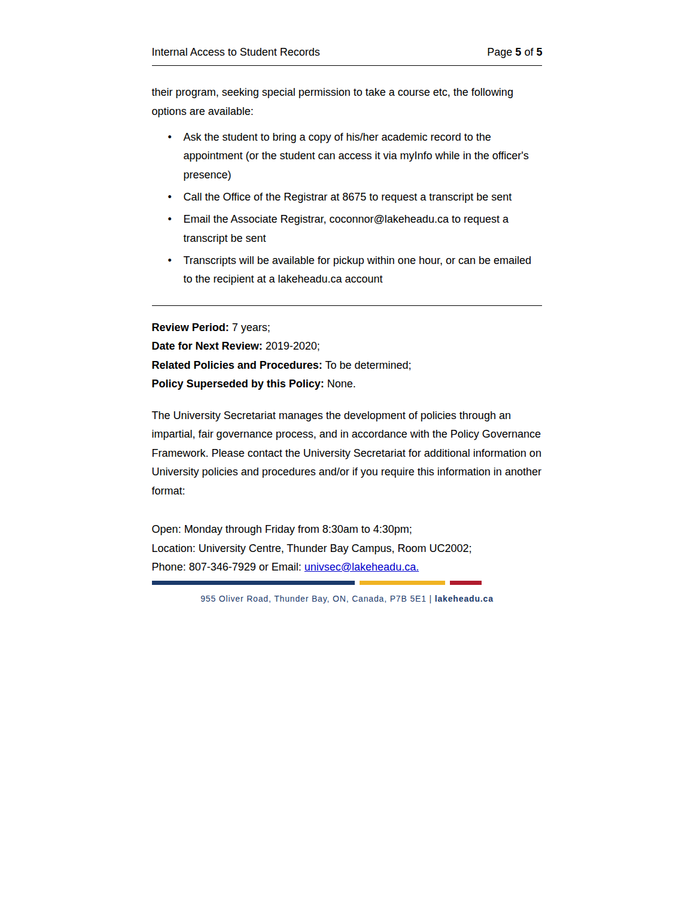Internal Access to Student Records
Page 5 of 5
their program, seeking special permission to take a course etc, the following options are available:
Ask the student to bring a copy of his/her academic record to the appointment (or the student can access it via myInfo while in the officer's presence)
Call the Office of the Registrar at 8675 to request a transcript be sent
Email the Associate Registrar, coconnor@lakeheadu.ca to request a transcript be sent
Transcripts will be available for pickup within one hour, or can be emailed to the recipient at a lakeheadu.ca account
Review Period: 7 years;
Date for Next Review: 2019-2020;
Related Policies and Procedures: To be determined;
Policy Superseded by this Policy: None.
The University Secretariat manages the development of policies through an impartial, fair governance process, and in accordance with the Policy Governance Framework. Please contact the University Secretariat for additional information on University policies and procedures and/or if you require this information in another format:
Open: Monday through Friday from 8:30am to 4:30pm;
Location: University Centre, Thunder Bay Campus, Room UC2002;
Phone: 807-346-7929 or Email: univsec@lakeheadu.ca.
955 Oliver Road, Thunder Bay, ON, Canada, P7B 5E1 | lakeheadu.ca